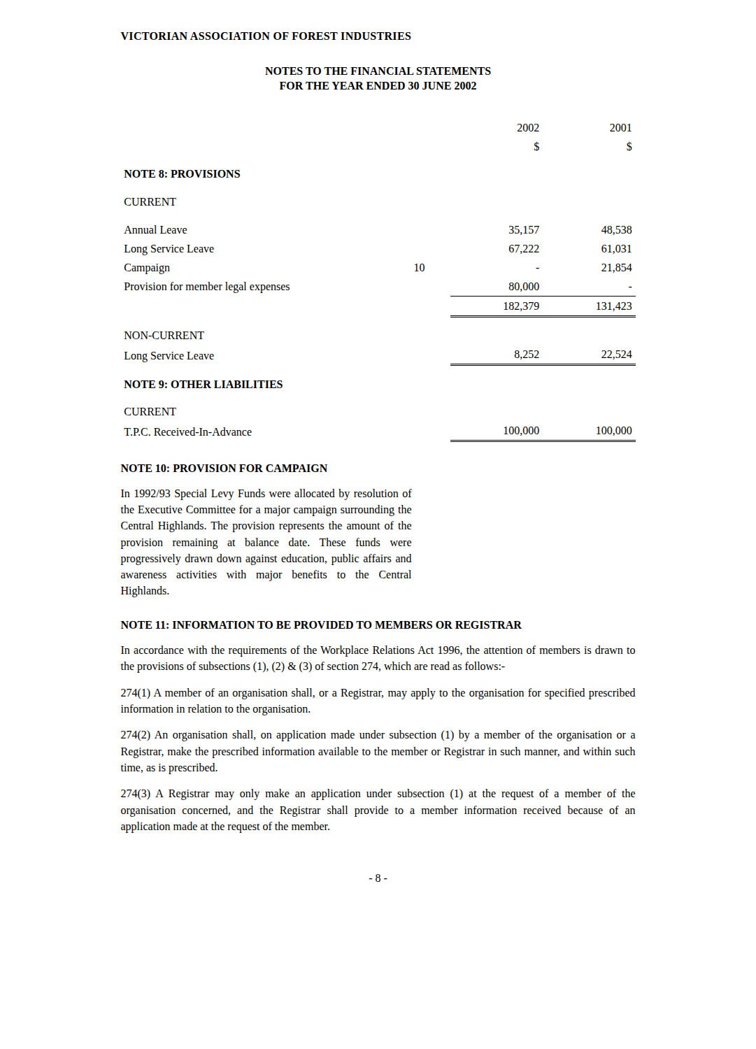VICTORIAN ASSOCIATION OF FOREST INDUSTRIES
NOTES TO THE FINANCIAL STATEMENTS FOR THE YEAR ENDED 30 JUNE 2002
| | | 2002 | 2001 |
| --- | --- | --- | --- |
| | | $ | $ |
| NOTE 8: PROVISIONS |
| CURRENT | | | |
| Annual Leave | | 35,157 | 48,538 |
| Long Service Leave | | 67,222 | 61,031 |
| Campaign | 10 | - | 21,854 |
| Provision for member legal expenses | | 80,000 | - |
| | | 182,379 | 131,423 |
| NON-CURRENT | | | |
| Long Service Leave | | 8,252 | 22,524 |
| NOTE 9: OTHER LIABILITIES |
| CURRENT | | | |
| T.P.C. Received-In-Advance | | 100,000 | 100,000 |
NOTE 10: PROVISION FOR CAMPAIGN
In 1992/93 Special Levy Funds were allocated by resolution of the Executive Committee for a major campaign surrounding the Central Highlands. The provision represents the amount of the provision remaining at balance date. These funds were progressively drawn down against education, public affairs and awareness activities with major benefits to the Central Highlands.
NOTE 11: INFORMATION TO BE PROVIDED TO MEMBERS OR REGISTRAR
In accordance with the requirements of the Workplace Relations Act 1996, the attention of members is drawn to the provisions of subsections (1), (2) & (3) of section 274, which are read as follows:-
274(1) A member of an organisation shall, or a Registrar, may apply to the organisation for specified prescribed information in relation to the organisation.
274(2) An organisation shall, on application made under subsection (1) by a member of the organisation or a Registrar, make the prescribed information available to the member or Registrar in such manner, and within such time, as is prescribed.
274(3) A Registrar may only make an application under subsection (1) at the request of a member of the organisation concerned, and the Registrar shall provide to a member information received because of an application made at the request of the member.
- 8 -